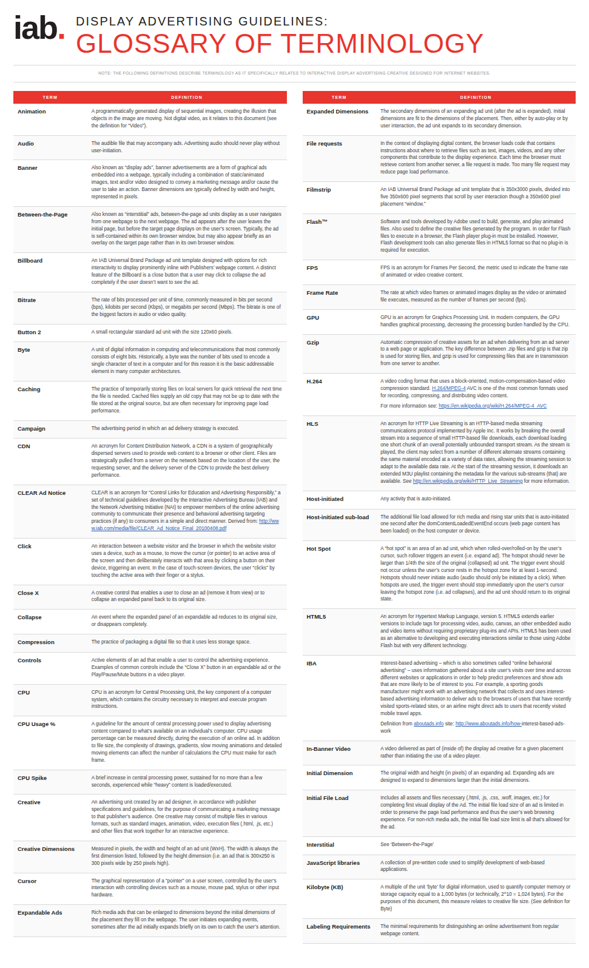iab.
Display Advertising Guidelines:
Glossary of Terminology
Note: The following definitions describe terminology as it specifically relates to interactive display advertising creative designed for internet websites.
| Term | Definition |
| --- | --- |
| Animation | A programmatically generated display of sequential images, creating the illusion that objects in the image are moving. Not digital video, as it relates to this document (see the definition for “Video”). |
| Audio | The audible file that may accompany ads. Advertising audio should never play without user-initiation. |
| Banner | Also known as “display ads”, banner advertisements are a form of graphical ads embedded into a webpage, typically including a combination of static/animated images, text and/or video designed to convey a marketing message and/or cause the user to take an action. Banner dimensions are typically defined by width and height, represented in pixels. |
| Between-the-Page | Also known as “interstitial” ads, between-the-page ad units display as a user navigates from one webpage to the next webpage. The ad appears after the user leaves the initial page, but before the target page displays on the user’s screen. Typically, the ad is self-contained within its own browser window, but may also appear briefly as an overlay on the target page rather than in its own browser window. |
| Billboard | An IAB Universal Brand Package ad unit template designed with options for rich interactivity to display prominently inline with Publishers’ webpage content. A distinct feature of the Billboard is a close button that a user may click to collapse the ad completely if the user doesn’t want to see the ad. |
| Bitrate | The rate of bits processed per unit of time, commonly measured in bits per second (bps), kilobits per second (Kbps), or megabits per second (Mbps). The bitrate is one of the biggest factors in audio or video quality. |
| Button 2 | A small rectangular standard ad unit with the size 120x60 pixels. |
| Byte | A unit of digital information in computing and telecommunications that most commonly consists of eight bits. Historically, a byte was the number of bits used to encode a single character of text in a computer and for this reason it is the basic addressable element in many computer architectures. |
| Caching | The practice of temporarily storing files on local servers for quick retrieval the next time the file is needed. Cached files supply an old copy that may not be up to date with the file stored at the original source, but are often necessary for improving page load performance. |
| Campaign | The advertising period in which an ad delivery strategy is executed. |
| CDN | An acronym for Content Distribution Network, a CDN is a system of geographically dispersed servers used to provide web content to a browser or other client. Files are strategically pulled from a server on the network based on the location of the user, the requesting server, and the delivery server of the CDN to provide the best delivery performance. |
| CLEAR Ad Notice | CLEAR is an acronym for “Control Links for Education and Advertising Responsibly,” a set of technical guidelines developed by the Interactive Advertising Bureau (IAB) and the Network Advertising Initiative (NAI) to empower members of the online advertising community to communicate their presence and behavioral advertising targeting practices (if any) to consumers in a simple and direct manner. Derived from: http://www.iab.com/media/file/CLEAR_Ad_Notice_Final_20100408.pdf |
| Click | An interaction between a website visitor and the browser in which the website visitor uses a device, such as a mouse, to move the cursor (or pointer) to an active area of the screen and then deliberately interacts with that area by clicking a button on their device, triggering an event. In the case of touch-screen devices, the user “clicks” by touching the active area with their finger or a stylus. |
| Close X | A creative control that enables a user to close an ad (remove it from view) or to collapse an expanded panel back to its original size. |
| Collapse | An event where the expanded panel of an expandable ad reduces to its original size, or disappears completely. |
| Compression | The practice of packaging a digital file so that it uses less storage space. |
| Controls | Active elements of an ad that enable a user to control the advertising experience. Examples of common controls include the “Close X” button in an expandable ad or the Play/Pause/Mute buttons in a video player. |
| CPU | CPU is an acronym for Central Processing Unit, the key component of a computer system, which contains the circuitry necessary to interpret and execute program instructions. |
| CPU Usage % | A guideline for the amount of central processing power used to display advertising content compared to what’s available on an individual’s computer. CPU usage percentage can be measured directly, during the execution of an online ad. In addition to file size, the complexity of drawings, gradients, slow moving animations and detailed moving elements can affect the number of calculations the CPU must make for each frame. |
| CPU Spike | A brief increase in central processing power, sustained for no more than a few seconds, experienced while “heavy” content is loaded/executed. |
| Creative | An advertising unit created by an ad designer, in accordance with publisher specifications and guidelines, for the purpose of communicating a marketing message to that publisher’s audience. One creative may consist of multiple files in various formats, such as standard images, animation, video, execution files (.html, .js, etc.) and other files that work together for an interactive experience. |
| Creative Dimensions | Measured in pixels, the width and height of an ad unit (WxH). The width is always the first dimension listed, followed by the height dimension (i.e. an ad that is 300x250 is 300 pixels wide by 250 pixels high). |
| Cursor | The graphical representation of a “pointer” on a user screen, controlled by the user’s interaction with controlling devices such as a mouse, mouse pad, stylus or other input hardware. |
| Expandable Ads | Rich media ads that can be enlarged to dimensions beyond the initial dimensions of the placement they fill on the webpage. The user initiates expanding events, sometimes after the ad initially expands briefly on its own to catch the user’s attention. |
| Term | Definition |
| --- | --- |
| Expanded Dimensions | The secondary dimensions of an expanding ad unit (after the ad is expanded). Initial dimensions are fit to the dimensions of the placement. Then, either by auto-play or by user interaction, the ad unit expands to its secondary dimension. |
| File requests | In the context of displaying digital content, the browser loads code that contains instructions about where to retrieve files such as text, images, videos, and any other components that contribute to the display experience. Each time the browser must retrieve content from another server, a file request is made. Too many file request may reduce page load performance. |
| Filmstrip | An IAB Universal Brand Package ad unit template that is 350x3000 pixels, divided into five 350x600 pixel segments that scroll by user interaction though a 350x600 pixel placement “window.” |
| Flash™ | Software and tools developed by Adobe used to build, generate, and play animated files. Also used to define the creative files generated by the program. In order for Flash files to execute in a browser, the Flash player plug-in must be installed. However, Flash development tools can also generate files in HTML5 format so that no plug-in is required for execution. |
| FPS | FPS is an acronym for Frames Per Second, the metric used to indicate the frame rate of animated or video creative content. |
| Frame Rate | The rate at which video frames or animated images display as the video or animated file executes, measured as the number of frames per second (fps). |
| GPU | GPU is an acronym for Graphics Processing Unit. In modern computers, the GPU handles graphical processing, decreasing the processing burden handled by the CPU. |
| Gzip | Automatic compression of creative assets for an ad when delivering from an ad server to a web page or application. The key difference between .zip files and gzip is that zip is used for storing files, and gzip is used for compressing files that are in transmission from one server to another. |
| H.264 | A video coding format that uses a block-oriented, motion-compensation-based video compression standard. H.264/MPEG-4 AVC is one of the most common formats used for recording, compressing, and distributing video content. For more information see: https://en.wikipedia.org/wiki/H.264/MPEG-4_AVC |
| HLS | An acronym for HTTP Live Streaming is an HTTP-based media streaming communications protocol implemented by Apple Inc. It works by breaking the overall stream into a sequence of small HTTP-based file downloads, each download loading one short chunk of an overall potentially unbounded transport stream. As the stream is played, the client may select from a number of different alternate streams containing the same material encoded at a variety of data rates, allowing the streaming session to adapt to the available data rate. At the start of the streaming session, it downloads an extended M3U playlist containing the metadata for the various sub-streams (that) are available. See http://en.wikipedia.org/wiki/HTTP_Live_Streaming for more information. |
| Host-initiated | Any activity that is auto-initiated. |
| Host-initiated sub-load | The additional file load allowed for rich media and rising star units that is auto-initiated one second after the domContentLoadedEventEnd occurs (web page content has been loaded) on the host computer or device. |
| Hot Spot | A “hot spot” is an area of an ad unit, which when rolled-over/rolled-on by the user’s cursor, such rollover triggers an event (i.e. expand ad). The hotspot should never be larger than 1/4th the size of the original (collapsed) ad unit. The trigger event should not occur unless the user’s cursor rests in the hotspot zone for at least 1-second. Hotspots should never initiate audio (audio should only be initiated by a click). When hotspots are used, the trigger event should stop immediately upon the user’s cursor leaving the hotspot zone (i.e. ad collapses), and the ad unit should return to its original state. |
| HTML5 | An acronym for Hypertext Markup Language, version 5. HTML5 extends earlier versions to include tags for processing video, audio, canvas, an other embedded audio and video items without requiring proprietary plug-ins and APIs. HTML5 has been used as an alternative to developing and executing interactions similar to those using Adobe Flash but with very different technology. |
| IBA | Interest-based advertising – which is also sometimes called “online behavioral advertising” – uses information gathered about a site user’s visits over time and across different websites or applications in order to help predict preferences and show ads that are more likely to be of interest to you. For example, a sporting goods manufacturer might work with an advertising network that collects and uses interest-based advertising information to deliver ads to the browsers of users that have recently visited sports-related sites, or an airline might direct ads to users that recently visited mobile travel apps. Definition from aboutads.info site: http://www.aboutads.info/how- interest-based-ads-work |
| In-Banner Video | A video delivered as part of (inside of) the display ad creative for a given placement rather than initiating the use of a video player. |
| Initial Dimension | The original width and height (in pixels) of an expanding ad. Expanding ads are designed to expand to dimensions larger than the initial dimensions. |
| Initial File Load | Includes all assets and files necessary (.html, .js, .css, .woff, images, etc.) for completing first visual display of the Ad. The initial file load size of an ad is limited in order to preserve the page load performance and thus the user’s web browsing experience. For non-rich media ads, the initial file load size limit is all that’s allowed for the ad. |
| Interstitial | See ‘Between-the-Page’ |
| JavaScript libraries | A collection of pre-written code used to simplify development of web-based applications. |
| Kilobyte (KB) | A multiple of the unit ‘byte’ for digital information, used to quantify computer memory or storage capacity equal to a 1,000 bytes (or technically, 2^10 = 1,024 bytes). For the purposes of this document, this measure relates to creative file size. (See definition for Byte) |
| Labeling Requirements | The minimal requirements for distinguishing an online advertisement from regular webpage content. |